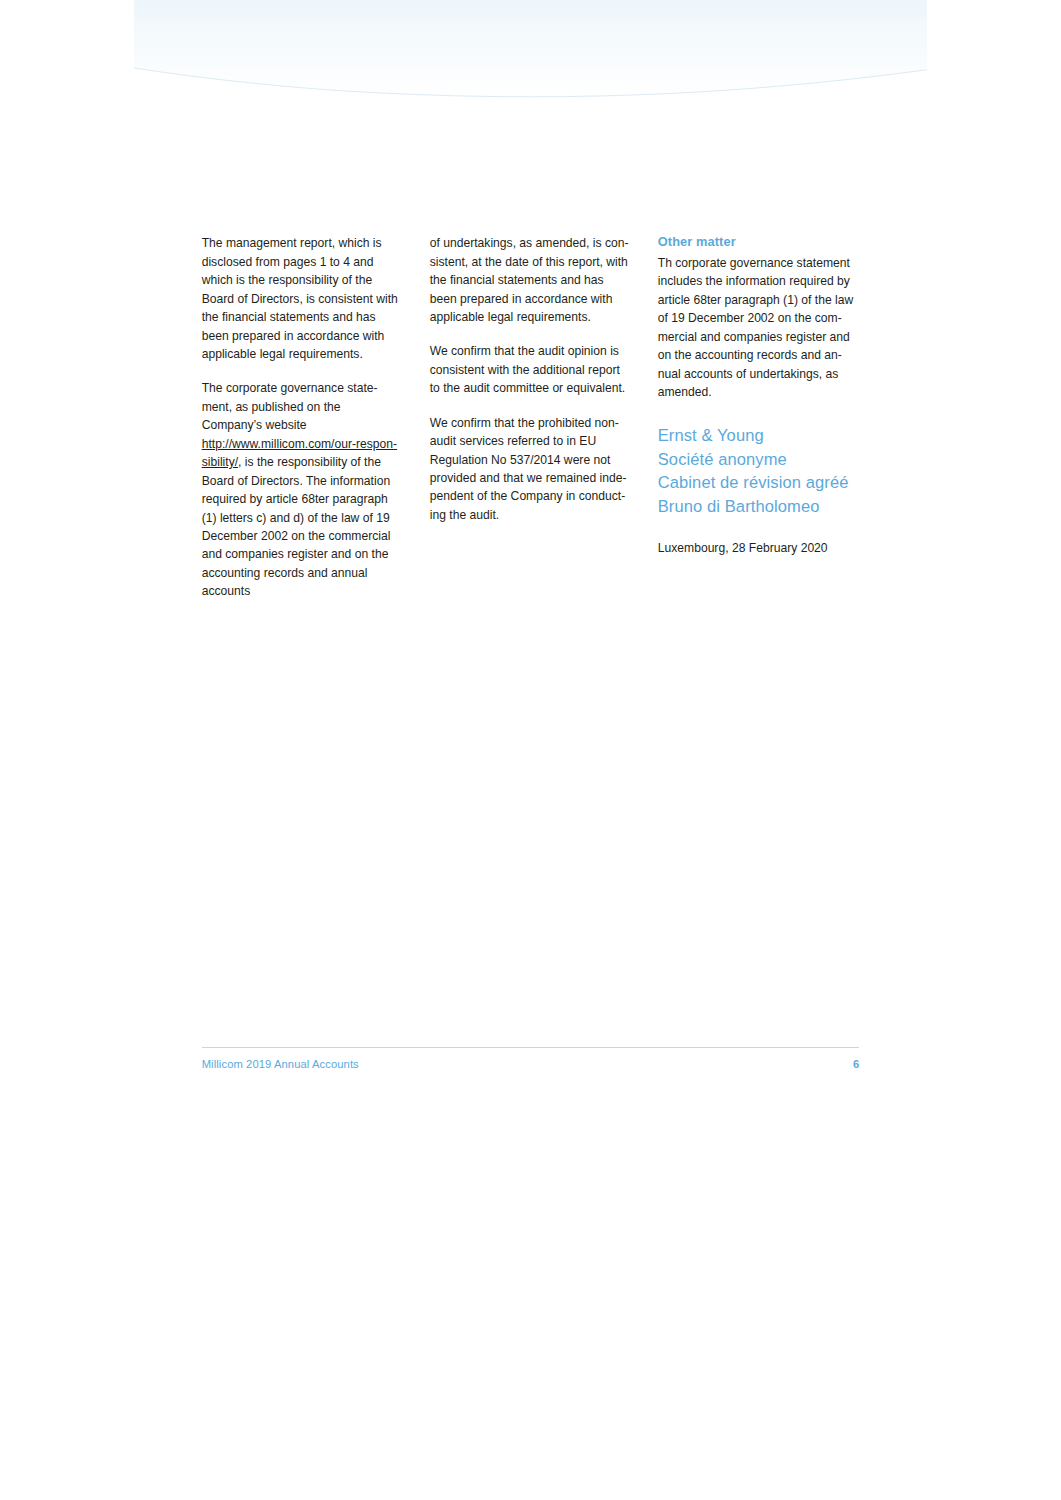The management report, which is disclosed from pages 1 to 4 and which is the responsibility of the Board of Directors, is consistent with the financial statements and has been prepared in accordance with applicable legal requirements.
The corporate governance statement, as published on the Company’s website http://www.millicom.com/our-responsibility/, is the responsibility of the Board of Directors. The information required by article 68ter paragraph (1) letters c) and d) of the law of 19 December 2002 on the commercial and companies register and on the accounting records and annual accounts
of undertakings, as amended, is consistent, at the date of this report, with the financial statements and has been prepared in accordance with applicable legal requirements.
We confirm that the audit opinion is consistent with the additional report to the audit committee or equivalent.
We confirm that the prohibited non-audit services referred to in EU Regulation No 537/2014 were not provided and that we remained independent of the Company in conducting the audit.
Other matter
Th corporate governance statement includes the information required by article 68ter paragraph (1) of the law of 19 December 2002 on the commercial and companies register and on the accounting records and annual accounts of undertakings, as amended.
Ernst & Young
Société anonyme
Cabinet de révision agréé
Bruno di Bartholomeo
Luxembourg, 28 February 2020
Millicom 2019 Annual Accounts
6